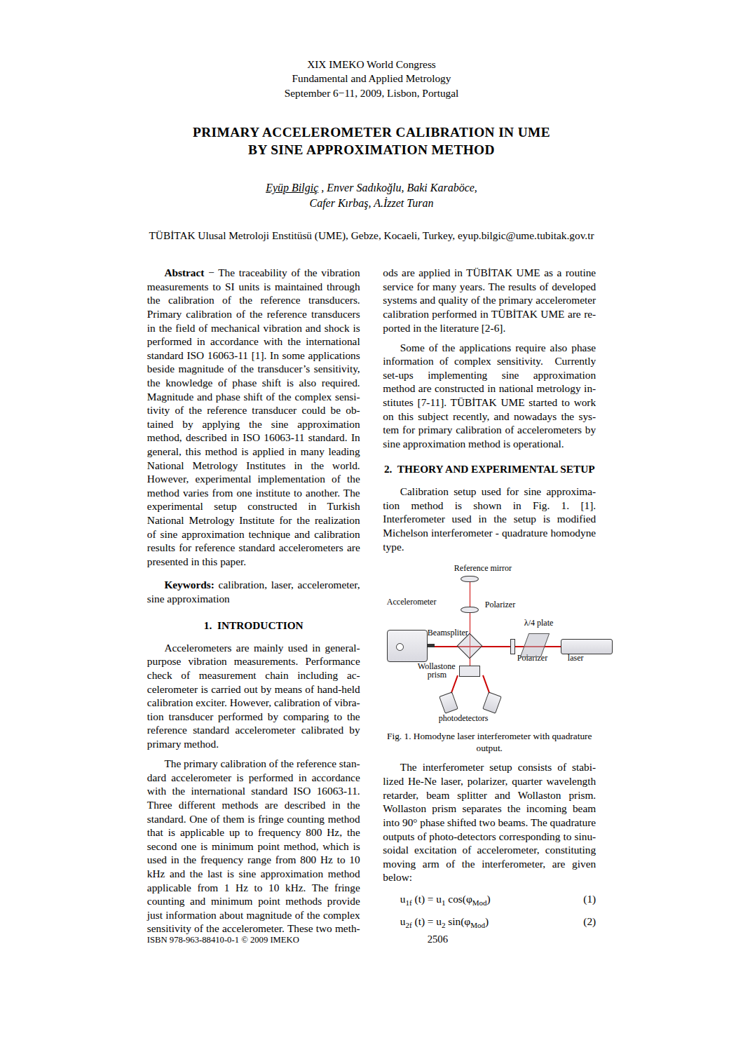XIX IMEKO World Congress
Fundamental and Applied Metrology
September 6−11, 2009, Lisbon, Portugal
PRIMARY ACCELEROMETER CALIBRATION IN UME
BY SINE APPROXIMATION METHOD
Eyüp Bilgiç , Enver Sadıkoğlu, Baki Karaböce,
Cafer Kırbaş, A.İzzet Turan
TÜBİTAK Ulusal Metroloji Enstitüsü (UME), Gebze, Kocaeli, Turkey, eyup.bilgic@ume.tubitak.gov.tr
Abstract − The traceability of the vibration measurements to SI units is maintained through the calibration of the reference transducers. Primary calibration of the reference transducers in the field of mechanical vibration and shock is performed in accordance with the international standard ISO 16063-11 [1]. In some applications beside magnitude of the transducer’s sensitivity, the knowledge of phase shift is also required. Magnitude and phase shift of the complex sensitivity of the reference transducer could be obtained by applying the sine approximation method, described in ISO 16063-11 standard. In general, this method is applied in many leading National Metrology Institutes in the world. However, experimental implementation of the method varies from one institute to another. The experimental setup constructed in Turkish National Metrology Institute for the realization of sine approximation technique and calibration results for reference standard accelerometers are presented in this paper.
Keywords: calibration, laser, accelerometer, sine approximation
1. INTRODUCTION
Accelerometers are mainly used in general-purpose vibration measurements. Performance check of measurement chain including accelerometer is carried out by means of hand-held calibration exciter. However, calibration of vibration transducer performed by comparing to the reference standard accelerometer calibrated by primary method.
The primary calibration of the reference standard accelerometer is performed in accordance with the international standard ISO 16063-11. Three different methods are described in the standard. One of them is fringe counting method that is applicable up to frequency 800 Hz, the second one is minimum point method, which is used in the frequency range from 800 Hz to 10 kHz and the last is sine approximation method applicable from 1 Hz to 10 kHz. The fringe counting and minimum point methods provide just information about magnitude of the complex sensitivity of the accelerometer. These two methods are applied in TÜBİTAK UME as a routine service for many years. The results of developed systems and quality of the primary accelerometer calibration performed in TÜBİTAK UME are reported in the literature [2-6].
Some of the applications require also phase information of complex sensitivity. Currently set-ups implementing sine approximation method are constructed in national metrology institutes [7-11]. TÜBİTAK UME started to work on this subject recently, and nowadays the system for primary calibration of accelerometers by sine approximation method is operational.
2. THEORY AND EXPERIMENTAL SETUP
Calibration setup used for sine approximation method is shown in Fig. 1. [1]. Interferometer used in the setup is modified Michelson interferometer - quadrature homodyne type.
Reference mirror
Accelerometer
Polarizer
λ/4 plate
Beamspliter
Polarizer
laser
Wollastone
prism
photodetectors
Fig. 1. Homodyne laser interferometer with quadrature output.
The interferometer setup consists of stabilized He-Ne laser, polarizer, quarter wavelength retarder, beam splitter and Wollaston prism. Wollaston prism separates the incoming beam into 90° phase shifted two beams. The quadrature outputs of photo-detectors corresponding to sinusoidal excitation of accelerometer, constituting moving arm of the interferometer, are given below:
u1f (t) = u1 cos(φMod) (1)
u2f (t) = u2 sin(φMod) (2)
ISBN 978-963-88410-0-1 © 2009 IMEKO 2506